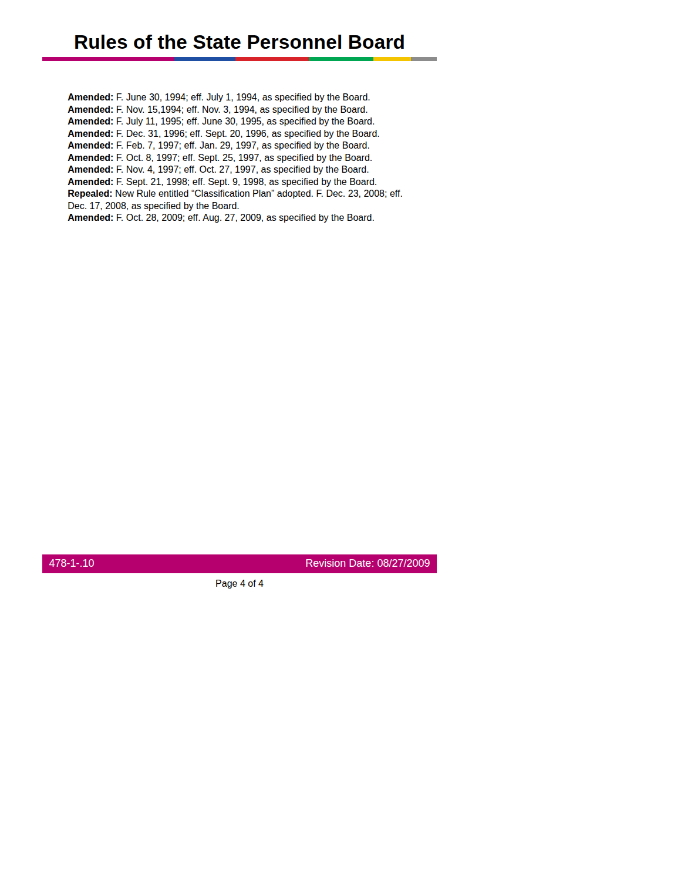Rules of the State Personnel Board
Amended: F. June 30, 1994; eff. July 1, 1994, as specified by the Board.
Amended: F. Nov. 15,1994; eff. Nov. 3, 1994, as specified by the Board.
Amended: F. July 11, 1995; eff. June 30, 1995, as specified by the Board.
Amended: F. Dec. 31, 1996; eff. Sept. 20, 1996, as specified by the Board.
Amended: F. Feb. 7, 1997; eff. Jan. 29, 1997, as specified by the Board.
Amended: F. Oct. 8, 1997; eff. Sept. 25, 1997, as specified by the Board.
Amended: F. Nov. 4, 1997; eff. Oct. 27, 1997, as specified by the Board.
Amended: F. Sept. 21, 1998; eff. Sept. 9, 1998, as specified by the Board.
Repealed: New Rule entitled “Classification Plan” adopted. F. Dec. 23, 2008; eff. Dec. 17, 2008, as specified by the Board.
Amended: F. Oct. 28, 2009; eff. Aug. 27, 2009, as specified by the Board.
478-1-.10
Revision Date: 08/27/2009
Page 4 of 4